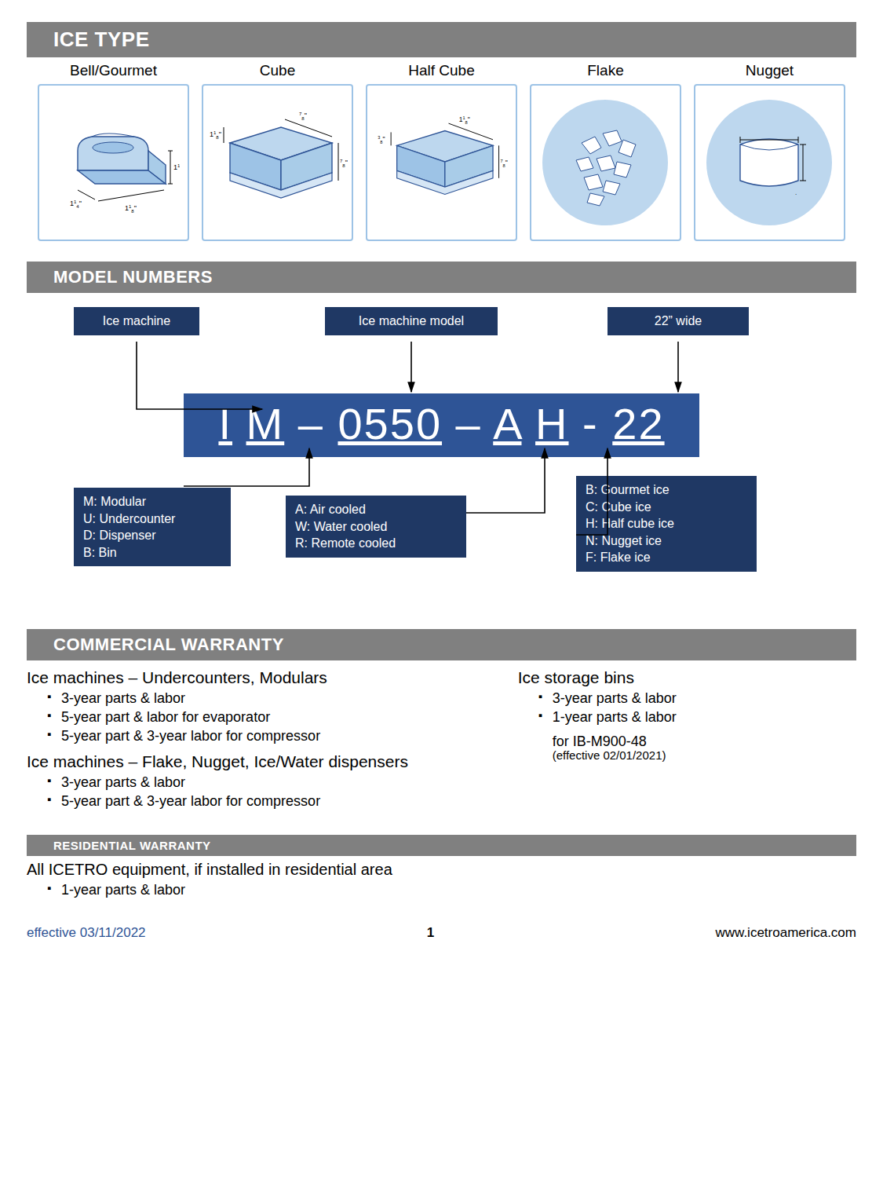ICE TYPE
Bell/Gourmet
113" 114" 118"
Cube
118" 78" 78"
Half Cube
38" 118" 78"
Flake
Nugget
.
MODEL NUMBERS
Ice machine
Ice machine model
22” wide
I M – 0550 – A H - 22
M: Modular
U: Undercounter
D: Dispenser
B: Bin
A: Air cooled
W: Water cooled
R: Remote cooled
B: Gourmet ice
C: Cube ice
H: Half cube ice
N: Nugget ice
F: Flake ice
COMMERCIAL WARRANTY
Ice machines – Undercounters, Modulars
3-year parts & labor
5-year part & labor for evaporator
5-year part & 3-year labor for compressor
Ice machines – Flake, Nugget, Ice/Water dispensers
3-year parts & labor
5-year part & 3-year labor for compressor
Ice storage bins
3-year parts & labor
1-year parts & labor
for IB-M900-48
(effective 02/01/2021)
RESIDENTIAL WARRANTY
All ICETRO equipment, if installed in residential area
1-year parts & labor
effective 03/11/2022
1
www.icetroamerica.com